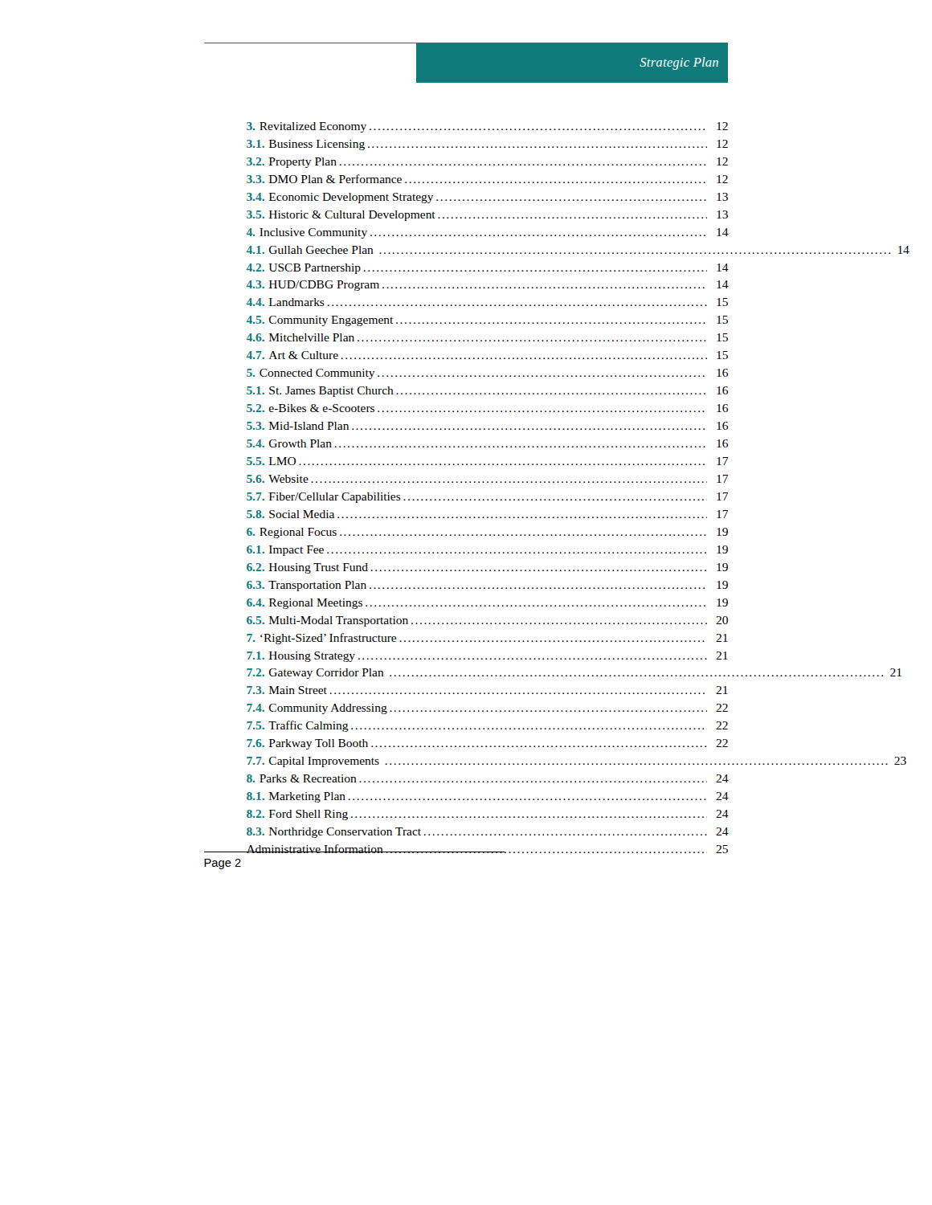Strategic Plan
3. Revitalized Economy .................................................................................................................................. 12
3.1. Business Licensing ......................................................................................................................... 12
3.2. Property Plan ................................................................................................................................ 12
3.3. DMO Plan & Performance ....................................................................................................... 12
3.4. Economic Development Strategy .............................................................................................. 13
3.5. Historic & Cultural Development .............................................................................................. 13
4. Inclusive Community ................................................................................................................................. 14
4.1. Gullah Geechee Plan </span ..................................................................................................................... 14
4.2. USCB Partnership ......................................................................................................................... 14
4.3. HUD/CDBG Program ................................................................................................................... 14
4.4. Landmarks ..................................................................................................................................... 15
4.5. Community Engagement ............................................................................................................. 15
4.6. Mitchelville Plan ........................................................................................................................... 15
4.7. Art & Culture ................................................................................................................................ 15
5. Connected Community .............................................................................................................................. 16
5.1. St. James Baptist Church ............................................................................................................. 16
5.2. e-Bikes & e-Scooters .................................................................................................................... 16
5.3. Mid-Island Plan ............................................................................................................................ 16
5.4. Growth Plan .................................................................................................................................. 16
5.5. LMO ............................................................................................................................................. 17
5.6. Website ......................................................................................................................................... 17
5.7. Fiber/Cellular Capabilities .......................................................................................................... 17
5.8. Social Media ................................................................................................................................. 17
6. Regional Focus ......................................................................................................................................... 19
6.1. Impact Fee ..................................................................................................................................... 19
6.2. Housing Trust Fund ..................................................................................................................... 19
6.3. Transportation Plan ..................................................................................................................... 19
6.4. Regional Meetings ......................................................................................................................... 19
6.5. Multi-Modal Transportation ....................................................................................................... 20
7. ‘Right-Sized’ Infrastructure ....................................................................................................................... 21
7.1. Housing Strategy ........................................................................................................................... 21
7.2. Gateway Corridor Plan </span ................................................................................................................. 21
7.3. Main Street ..................................................................................................................................... 21
7.4. Community Addressing ................................................................................................................. 22
7.5. Traffic Calming ............................................................................................................................ 22
7.6. Parkway Toll Booth ..................................................................................................................... 22
7.7. Capital Improvements </span ................................................................................................................... 23
8. Parks & Recreation ................................................................................................................................... 24
8.1. Marketing Plan ............................................................................................................................. 24
8.2. Ford Shell Ring ............................................................................................................................ 24
8.3. Northridge Conservation Tract .................................................................................................. 24
Administrative Information ..................................................................................................................................... 25
Page 2